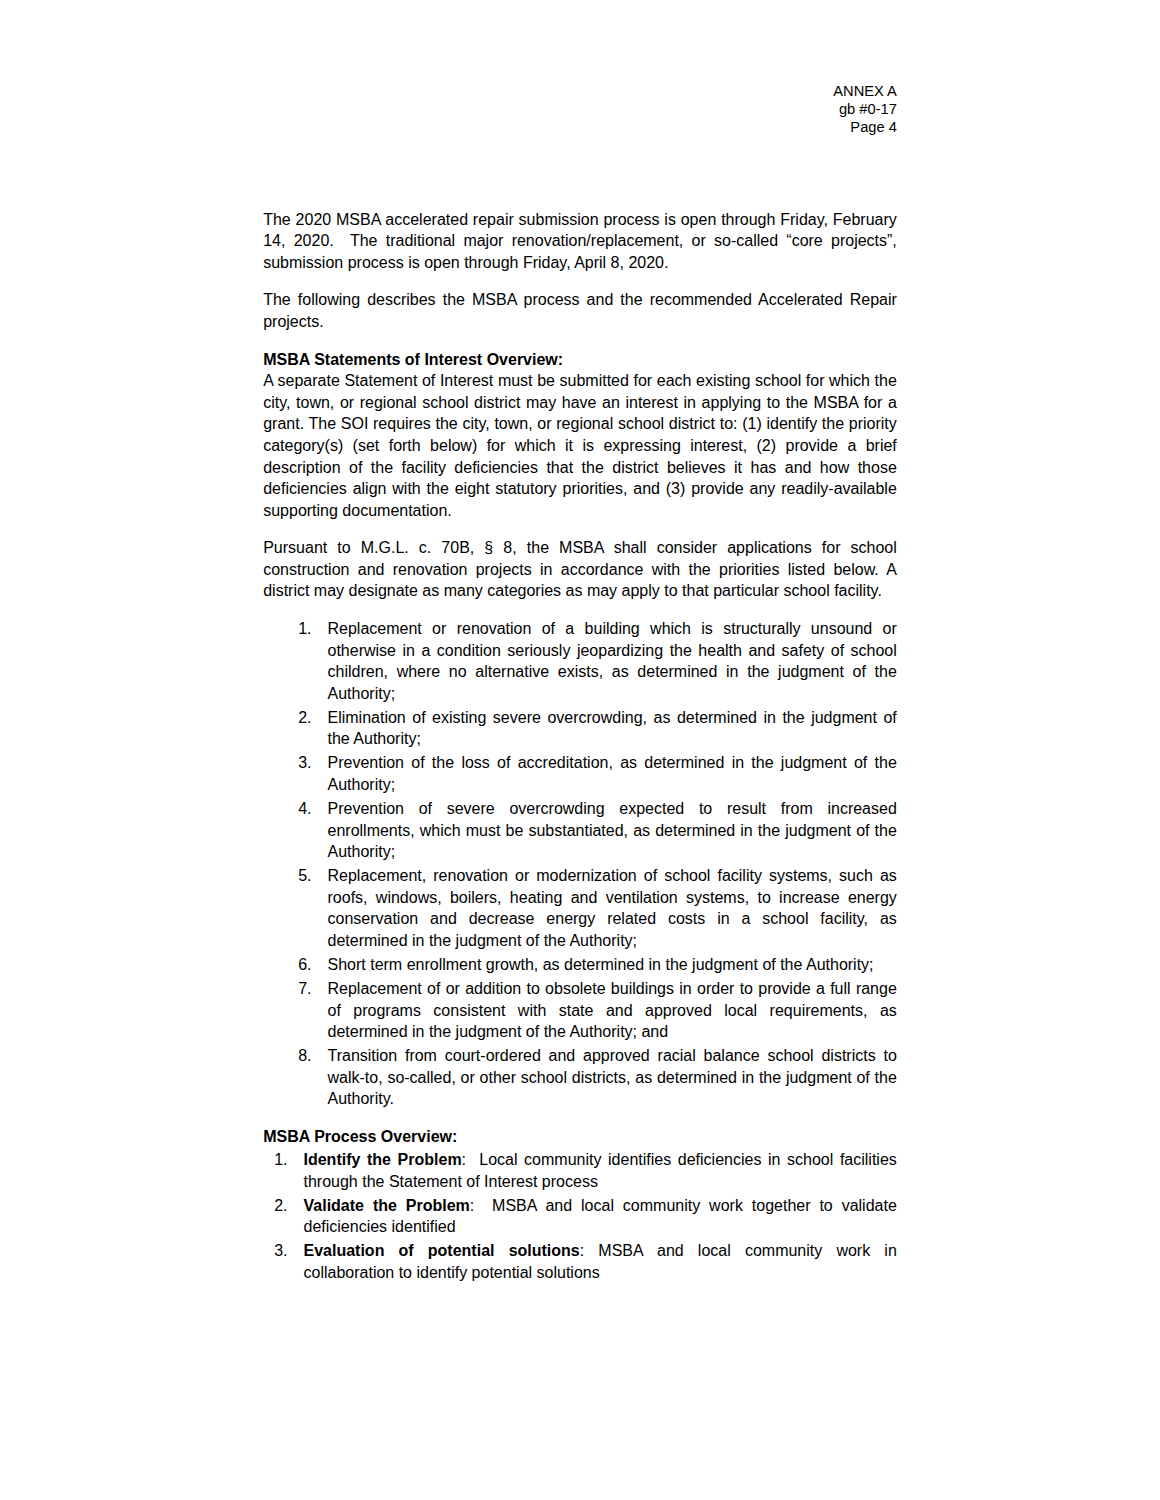ANNEX A
gb #0-17
Page 4
The 2020 MSBA accelerated repair submission process is open through Friday, February 14, 2020. The traditional major renovation/replacement, or so-called “core projects”, submission process is open through Friday, April 8, 2020.
The following describes the MSBA process and the recommended Accelerated Repair projects.
MSBA Statements of Interest Overview:
A separate Statement of Interest must be submitted for each existing school for which the city, town, or regional school district may have an interest in applying to the MSBA for a grant. The SOI requires the city, town, or regional school district to: (1) identify the priority category(s) (set forth below) for which it is expressing interest, (2) provide a brief description of the facility deficiencies that the district believes it has and how those deficiencies align with the eight statutory priorities, and (3) provide any readily-available supporting documentation.
Pursuant to M.G.L. c. 70B, § 8, the MSBA shall consider applications for school construction and renovation projects in accordance with the priorities listed below. A district may designate as many categories as may apply to that particular school facility.
Replacement or renovation of a building which is structurally unsound or otherwise in a condition seriously jeopardizing the health and safety of school children, where no alternative exists, as determined in the judgment of the Authority;
Elimination of existing severe overcrowding, as determined in the judgment of the Authority;
Prevention of the loss of accreditation, as determined in the judgment of the Authority;
Prevention of severe overcrowding expected to result from increased enrollments, which must be substantiated, as determined in the judgment of the Authority;
Replacement, renovation or modernization of school facility systems, such as roofs, windows, boilers, heating and ventilation systems, to increase energy conservation and decrease energy related costs in a school facility, as determined in the judgment of the Authority;
Short term enrollment growth, as determined in the judgment of the Authority;
Replacement of or addition to obsolete buildings in order to provide a full range of programs consistent with state and approved local requirements, as determined in the judgment of the Authority; and
Transition from court-ordered and approved racial balance school districts to walk-to, so-called, or other school districts, as determined in the judgment of the Authority.
MSBA Process Overview:
Identify the Problem: Local community identifies deficiencies in school facilities through the Statement of Interest process
Validate the Problem: MSBA and local community work together to validate deficiencies identified
Evaluation of potential solutions: MSBA and local community work in collaboration to identify potential solutions